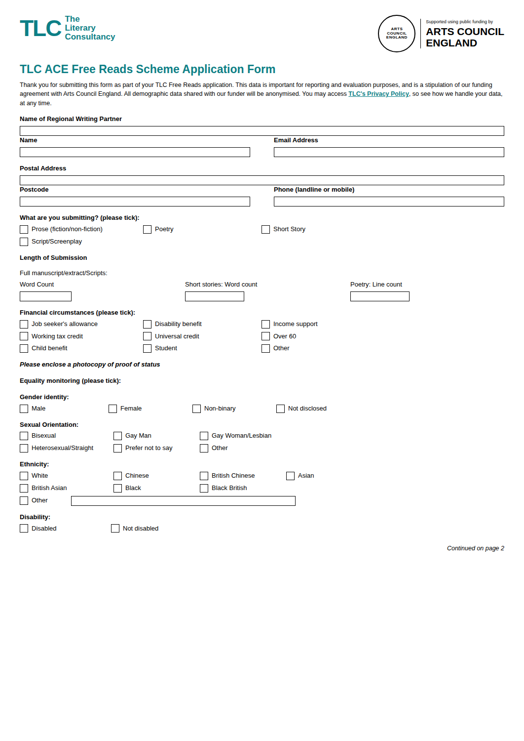TLC
The
Literary
Consultancy
ARTS
COUNCIL
ENGLAND
Supported using public funding by
ARTS COUNCIL
ENGLAND
TLC ACE Free Reads Scheme Application Form
Thank you for submitting this form as part of your TLC Free Reads application. This data is important for reporting and evaluation purposes, and is a stipulation of our funding agreement with Arts Council England. All demographic data shared with our funder will be anonymised. You may access TLC's Privacy Policy, so see how we handle your data, at any time.
Name of Regional Writing Partner
Name
Email Address
Postal Address
Postcode
Phone (landline or mobile)
What are you submitting? (please tick):
Prose (fiction/non-fiction)
Poetry
Short Story
Script/Screenplay
Length of Submission
Full manuscript/extract/Scripts:
Word Count
Short stories: Word count
Poetry: Line count
Financial circumstances (please tick):
Job seeker's allowance
Disability benefit
Income support
Working tax credit
Universal credit
Over 60
Child benefit
Student
Other
Please enclose a photocopy of proof of status
Equality monitoring (please tick):
Gender identity:
Male
Female
Non-binary
Not disclosed
Sexual Orientation:
Bisexual
Gay Man
Gay Woman/Lesbian
Heterosexual/Straight
Prefer not to say
Other
Ethnicity:
White
Chinese
British Chinese
Asian
British Asian
Black
Black British
Other
Disability:
Disabled
Not disabled
Continued on page 2